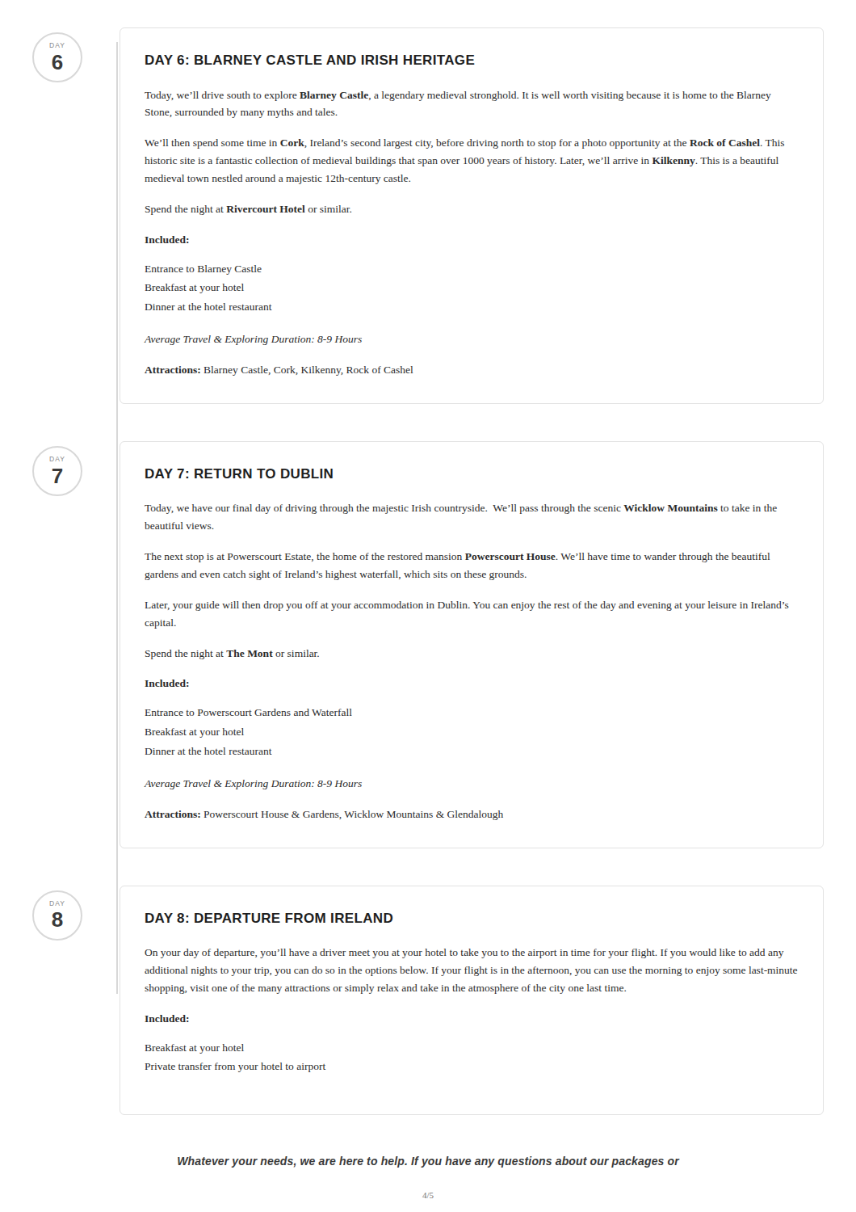Day 6
Day 6: Blarney Castle and Irish Heritage
Today, we’ll drive south to explore Blarney Castle, a legendary medieval stronghold. It is well worth visiting because it is home to the Blarney Stone, surrounded by many myths and tales.
We’ll then spend some time in Cork, Ireland’s second largest city, before driving north to stop for a photo opportunity at the Rock of Cashel. This historic site is a fantastic collection of medieval buildings that span over 1000 years of history. Later, we’ll arrive in Kilkenny. This is a beautiful medieval town nestled around a majestic 12th-century castle.
Spend the night at Rivercourt Hotel or similar.
Included:
Entrance to Blarney Castle
Breakfast at your hotel
Dinner at the hotel restaurant
Average Travel & Exploring Duration: 8-9 Hours
Attractions: Blarney Castle, Cork, Kilkenny, Rock of Cashel
Day 7
Day 7: Return to Dublin
Today, we have our final day of driving through the majestic Irish countryside. We’ll pass through the scenic Wicklow Mountains to take in the beautiful views.
The next stop is at Powerscourt Estate, the home of the restored mansion Powerscourt House. We’ll have time to wander through the beautiful gardens and even catch sight of Ireland’s highest waterfall, which sits on these grounds.
Later, your guide will then drop you off at your accommodation in Dublin. You can enjoy the rest of the day and evening at your leisure in Ireland’s capital.
Spend the night at The Mont or similar.
Included:
Entrance to Powerscourt Gardens and Waterfall
Breakfast at your hotel
Dinner at the hotel restaurant
Average Travel & Exploring Duration: 8-9 Hours
Attractions: Powerscourt House & Gardens, Wicklow Mountains & Glendalough
Day 8
Day 8: Departure from Ireland
On your day of departure, you’ll have a driver meet you at your hotel to take you to the airport in time for your flight. If you would like to add any additional nights to your trip, you can do so in the options below. If your flight is in the afternoon, you can use the morning to enjoy some last-minute shopping, visit one of the many attractions or simply relax and take in the atmosphere of the city one last time.
Included:
Breakfast at your hotel
Private transfer from your hotel to airport
Whatever your needs, we are here to help. If you have any questions about our packages or
4/5